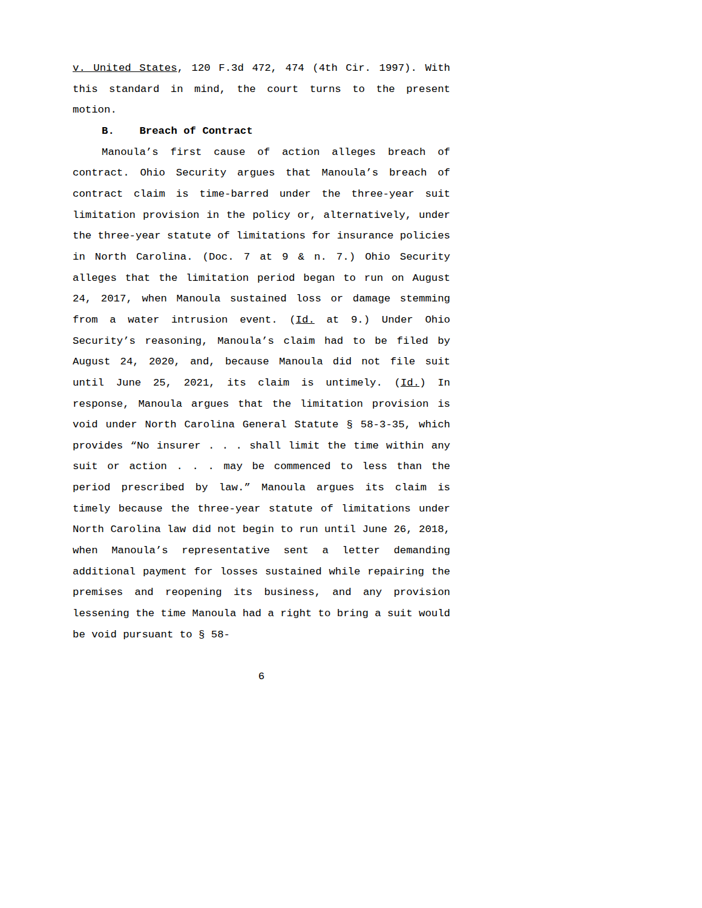v. United States, 120 F.3d 472, 474 (4th Cir. 1997). With this standard in mind, the court turns to the present motion.
B. Breach of Contract
Manoula’s first cause of action alleges breach of contract. Ohio Security argues that Manoula’s breach of contract claim is time-barred under the three-year suit limitation provision in the policy or, alternatively, under the three-year statute of limitations for insurance policies in North Carolina. (Doc. 7 at 9 & n. 7.) Ohio Security alleges that the limitation period began to run on August 24, 2017, when Manoula sustained loss or damage stemming from a water intrusion event. (Id. at 9.) Under Ohio Security’s reasoning, Manoula’s claim had to be filed by August 24, 2020, and, because Manoula did not file suit until June 25, 2021, its claim is untimely. (Id.) In response, Manoula argues that the limitation provision is void under North Carolina General Statute § 58-3-35, which provides “No insurer . . . shall limit the time within any suit or action . . . may be commenced to less than the period prescribed by law.” Manoula argues its claim is timely because the three-year statute of limitations under North Carolina law did not begin to run until June 26, 2018, when Manoula’s representative sent a letter demanding additional payment for losses sustained while repairing the premises and reopening its business, and any provision lessening the time Manoula had a right to bring a suit would be void pursuant to § 58-
6